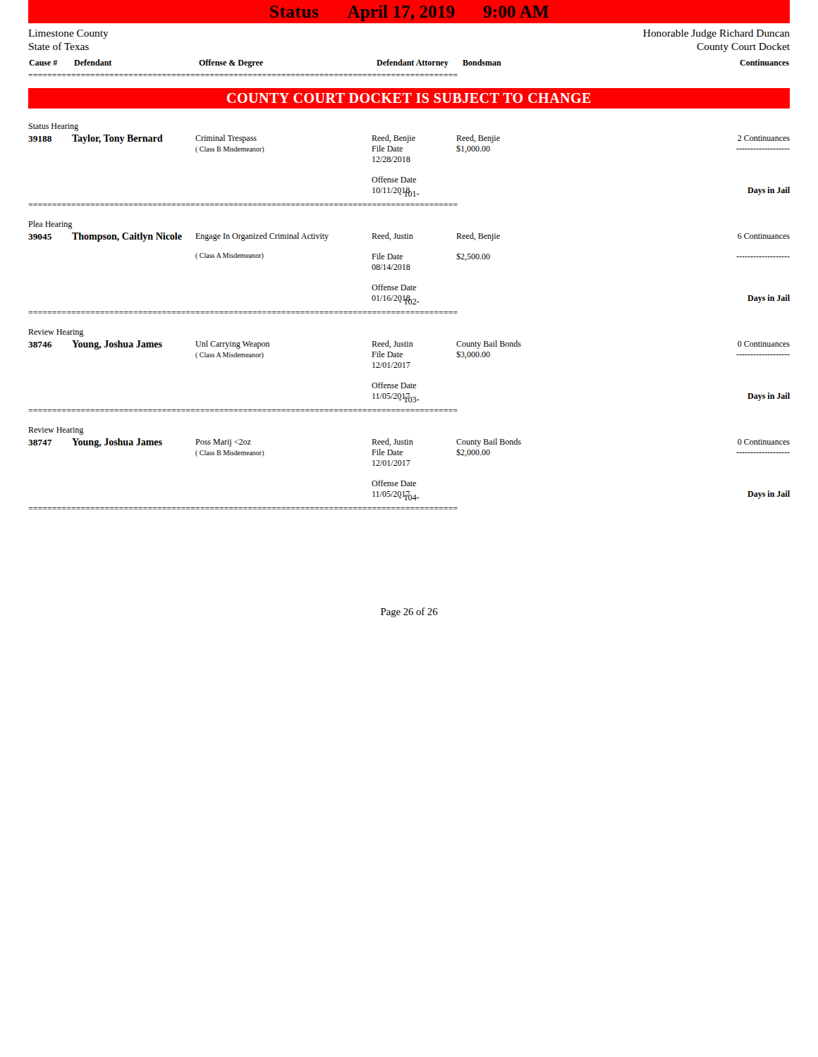Status April 17, 2019 9:00 AM
Limestone County
State of Texas
Honorable Judge Richard Duncan
County Court Docket
| Cause # | Defendant | Offense & Degree | Defendant Attorney | Bondsman | Continuances |
| --- | --- | --- | --- | --- | --- |
==========================================================================================
COUNTY COURT DOCKET IS SUBJECT TO CHANGE
Status Hearing
| 39188 | Taylor, Tony Bernard | Criminal Trespass ( Class B Misdemeanor) | Reed, Benjie File Date 12/28/2018 | Reed, Benjie $1,000.00 | 2 Continuances ------------------- |
| | Offense Date 10/11/2018 | | Days in Jail |
- 101-
==========================================================================================
Plea Hearing
| 39045 | Thompson, Caitlyn Nicole | Engage In Organized Criminal Activity ( Class A Misdemeanor) | Reed, Justin File Date 08/14/2018 | Reed, Benjie $2,500.00 | 6 Continuances ------------------- |
| | Offense Date 01/16/2018 | | Days in Jail |
- 102-
==========================================================================================
Review Hearing
| 38746 | Young, Joshua James | Unl Carrying Weapon ( Class A Misdemeanor) | Reed, Justin File Date 12/01/2017 | County Bail Bonds $3,000.00 | 0 Continuances ------------------- |
| | Offense Date 11/05/2017 | | Days in Jail |
- 103-
==========================================================================================
Review Hearing
| 38747 | Young, Joshua James | Poss Marij <2oz ( Class B Misdemeanor) | Reed, Justin File Date 12/01/2017 | County Bail Bonds $2,000.00 | 0 Continuances ------------------- |
| | Offense Date 11/05/2017 | | Days in Jail |
- 104-
==========================================================================================
Page 26 of 26